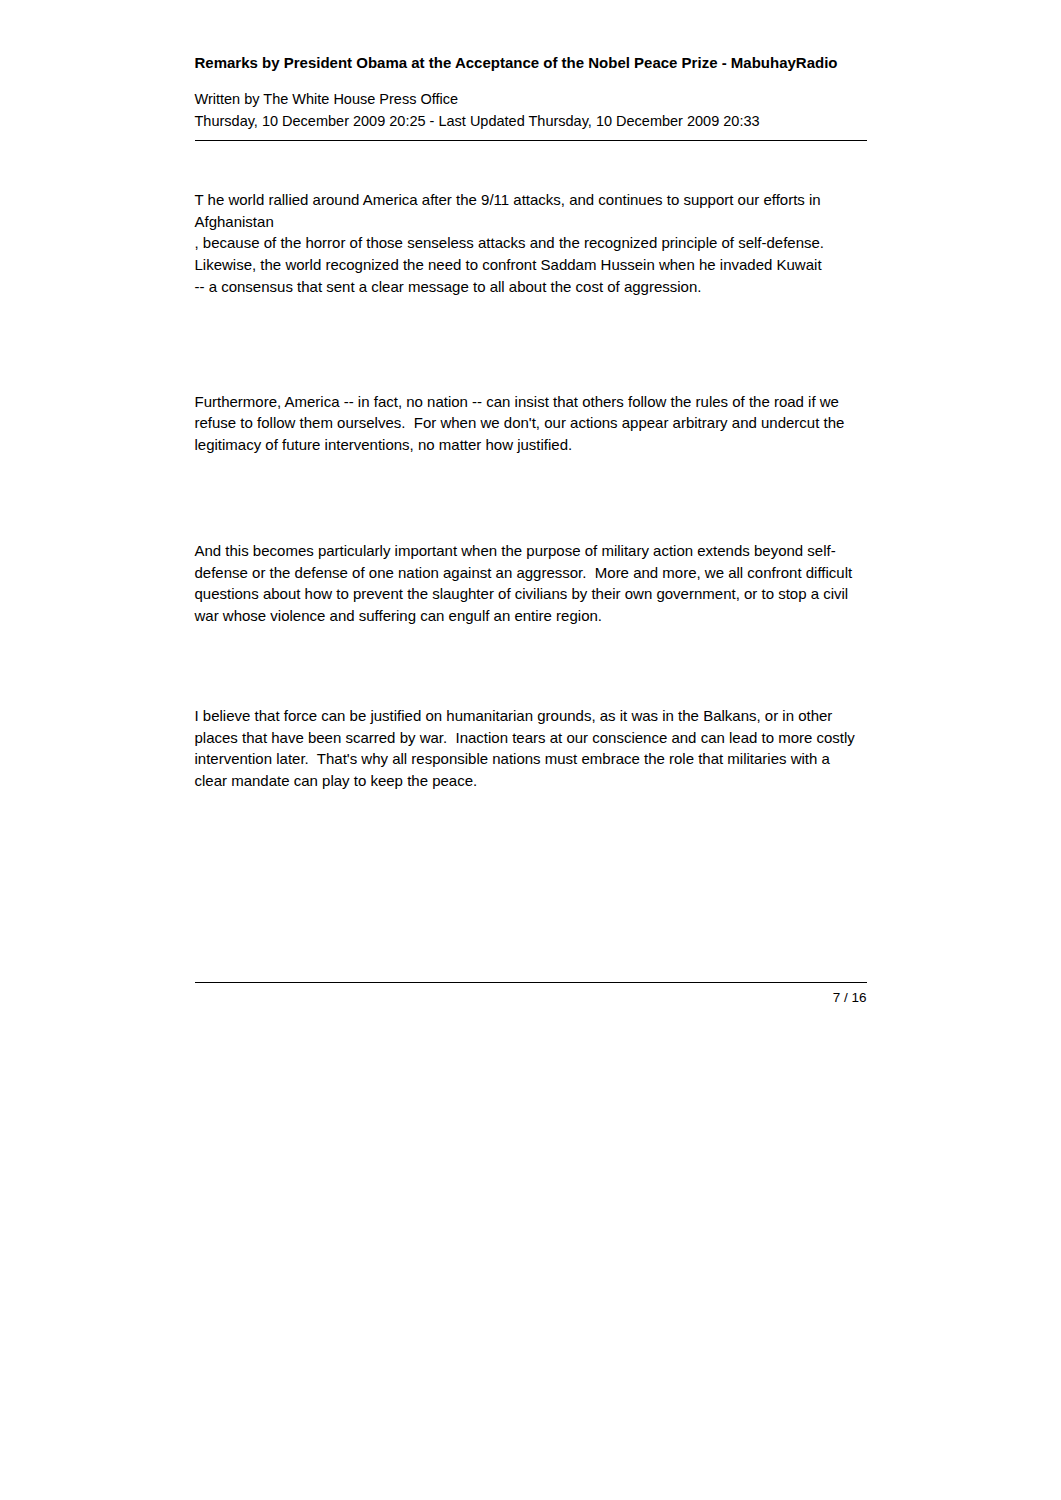Remarks by President Obama at the Acceptance of the Nobel Peace Prize - MabuhayRadio
Written by The White House Press Office
Thursday, 10 December 2009 20:25 - Last Updated Thursday, 10 December 2009 20:33
T he world rallied around America after the 9/11 attacks, and continues to support our efforts in Afghanistan
, because of the horror of those senseless attacks and the recognized principle of self-defense. Likewise, the world recognized the need to confront Saddam Hussein when he invaded Kuwait
-- a consensus that sent a clear message to all about the cost of aggression.
Furthermore, America -- in fact, no nation -- can insist that others follow the rules of the road if we refuse to follow them ourselves. For when we don't, our actions appear arbitrary and undercut the legitimacy of future interventions, no matter how justified.
And this becomes particularly important when the purpose of military action extends beyond self-defense or the defense of one nation against an aggressor. More and more, we all confront difficult questions about how to prevent the slaughter of civilians by their own government, or to stop a civil war whose violence and suffering can engulf an entire region.
I believe that force can be justified on humanitarian grounds, as it was in the Balkans, or in other places that have been scarred by war. Inaction tears at our conscience and can lead to more costly intervention later. That's why all responsible nations must embrace the role that militaries with a clear mandate can play to keep the peace.
7 / 16